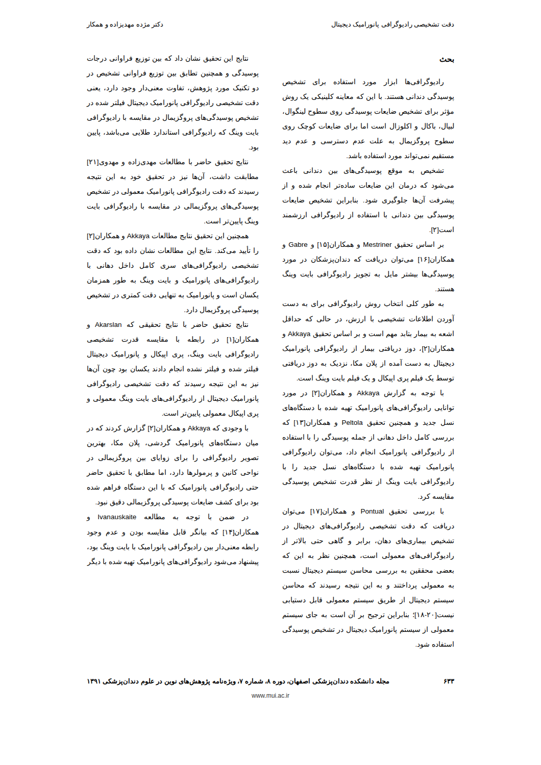دقت تشخیصی رادیوگرافی پانورامیک دیجیتال
دکتر مژده مهدیزاده و همکار
بحث
رادیوگرافی‌ها ابزار مورد استفاده برای تشخیص پوسیدگی دندانی هستند. با این که معاینه کلینیکی یک روش مؤثر برای تشخیص ضایعات پوسیدگی روی سطوح لینگوال، لبیال، باکال و اکلوزال است اما برای ضایعات کوچک روی سطوح پروگزیمال به علت عدم دسترسی و عدم دید مستقیم نمی‌تواند مورد استفاده باشد.
تشخیص به موقع پوسیدگی‌های بین دندانی باعث می‌شود که درمان این ضایعات ساده‌تر انجام شده و از پیشرفت آن‌ها جلوگیری شود. بنابراین تشخیص ضایعات پوسیدگی بین دندانی با استفاده از رادیوگرافی ارزشمند است[۲].
بر اساس تحقیق Mestriner و همکاران[۱۵] و Gabre و همکاران[۱۶] می‌توان دریافت که دندان‌پزشکان در مورد پوسیدگی‌ها بیشتر مایل به تجویز رادیوگرافی بایت وینگ هستند.
به طور کلی انتخاب روش رادیوگرافی برای به دست آوردن اطلاعات تشخیصی با ارزش، در حالی که حداقل اشعه به بیمار بتابد مهم است و بر اساس تحقیق Akkaya و همکاران[۲]، دوز دریافتی بیمار از رادیوگرافی پانورامیک دیجیتال به دست آمده از پلان مکا، نزدیک به دوز دریافتی توسط یک فیلم پری اپیکال و یک فیلم بایت وینگ است.
با توجه به گزارش Akkaya و همکاران[۲] در مورد توانایی رادیوگرافی‌های پانورامیک تهیه شده با دستگاه‌های نسل جدید و همچنین تحقیق Peltola و همکاران[۱۳] که بررسی کامل داخل دهانی از جمله پوسیدگی را با استفاده از رادیوگرافی پانورامیک انجام داد، می‌توان رادیوگرافی پانورامیک تهیه شده با دستگاه‌های نسل جدید را با رادیوگرافی بایت وینگ از نظر قدرت تشخیص پوسیدگی مقایسه کرد.
با بررسی تحقیق Pontual و همکاران[۱۷] می‌توان دریافت که دقت تشخیصی رادیوگرافی‌های دیجیتال در تشخیص بیماری‌های دهان، برابر و گاهی حتی بالاتر از رادیوگرافی‌های معمولی است، همچنین نظر به این که بعضی محققین به بررسی محاسن سیستم دیجیتال نسبت به معمولی پرداختند و به این نتیجه رسیدند که محاسن سیستم دیجیتال از طریق سیستم معمولی قابل دستیابی نیست[۲۰-۱۸]؛ بنابراین ترجیح بر آن است به جای سیستم معمولی از سیستم پانورامیک دیجیتال در تشخیص پوسیدگی استفاده شود.
نتایج این تحقیق نشان داد که بین توزیع فراوانی درجات پوسیدگی و همچنین تطابق بین توزیع فراوانی تشخیص در دو تکنیک مورد پژوهش، تفاوت معنی‌دار وجود دارد، یعنی دقت تشخیصی رادیوگرافی پانورامیک دیجیتال فیلتر شده در تشخیص پوسیدگی‌های پروگزیمال در مقایسه با رادیوگرافی بایت وینگ که رادیوگرافی استاندارد طلایی می‌باشد، پایین بود.
نتایج تحقیق حاضر با مطالعات مهدی‌زاده و مهدوی[۲۱] مطابقت داشت، آن‌ها نیز در تحقیق خود به این نتیجه رسیدند که دقت رادیوگرافی پانورامیک معمولی در تشخیص پوسیدگی‌های پروگزیمالی در مقایسه با رادیوگرافی بایت وینگ پایین‌تر است.
همچنین این تحقیق نتایج مطالعات Akkaya و همکاران[۲] را تأیید می‌کند. نتایج این مطالعات نشان داده بود که دقت تشخیصی رادیوگرافی‌های سری کامل داخل دهانی با رادیوگرافی‌های پانورامیک و بایت وینگ به طور همزمان یکسان است و پانورامیک به تنهایی دقت کمتری در تشخیص پوسیدگی پروگزیمال دارد.
نتایج تحقیق حاضر با نتایج تحقیقی که Akarslan و همکاران[۱] در رابطه با مقایسه قدرت تشخیصی رادیوگرافی بایت وینگ، پری اپیکال و پانورامیک دیجیتال فیلتر شده و فیلتر نشده انجام دادند یکسان بود چون آن‌ها نیز به این نتیجه رسیدند که دقت تشخیصی رادیوگرافی پانورامیک دیجیتال از رادیوگرافی‌های بایت وینگ معمولی و پری اپیکال معمولی پایین‌تر است.
با وجودی که Akkaya و همکاران[۲] گزارش کردند که در میان دستگاه‌های پانورامیک گردشی، پلان مکا، بهترین تصویر رادیوگرافی را برای زوایای بین پروگزیمالی در نواحی کانین و پرمولرها دارد، اما مطابق با تحقیق حاضر حتی رادیوگرافی پانورامیک که با این دستگاه فراهم شده بود برای کشف ضایعات پوسیدگی پروگزیمالی دقیق نبود.
در ضمن با توجه به مطالعه Ivanauskaite و همکاران[۱۴] که بیانگر قابل مقایسه بودن و عدم وجود رابطه معنی‌دار بین رادیوگرافی پانورامیک با بایت وینگ بود، پیشنهاد می‌شود رادیوگرافی‌های پانورامیک تهیه شده با دیگر
۶۳۳
مجله دانشکده دندان‌پزشکی اصفهان، دوره ۸، شماره ۷، ویژه‌نامه پژوهش‌های نوین در علوم دندان‌پزشکی ۱۳۹۱
www.mui.ac.ir